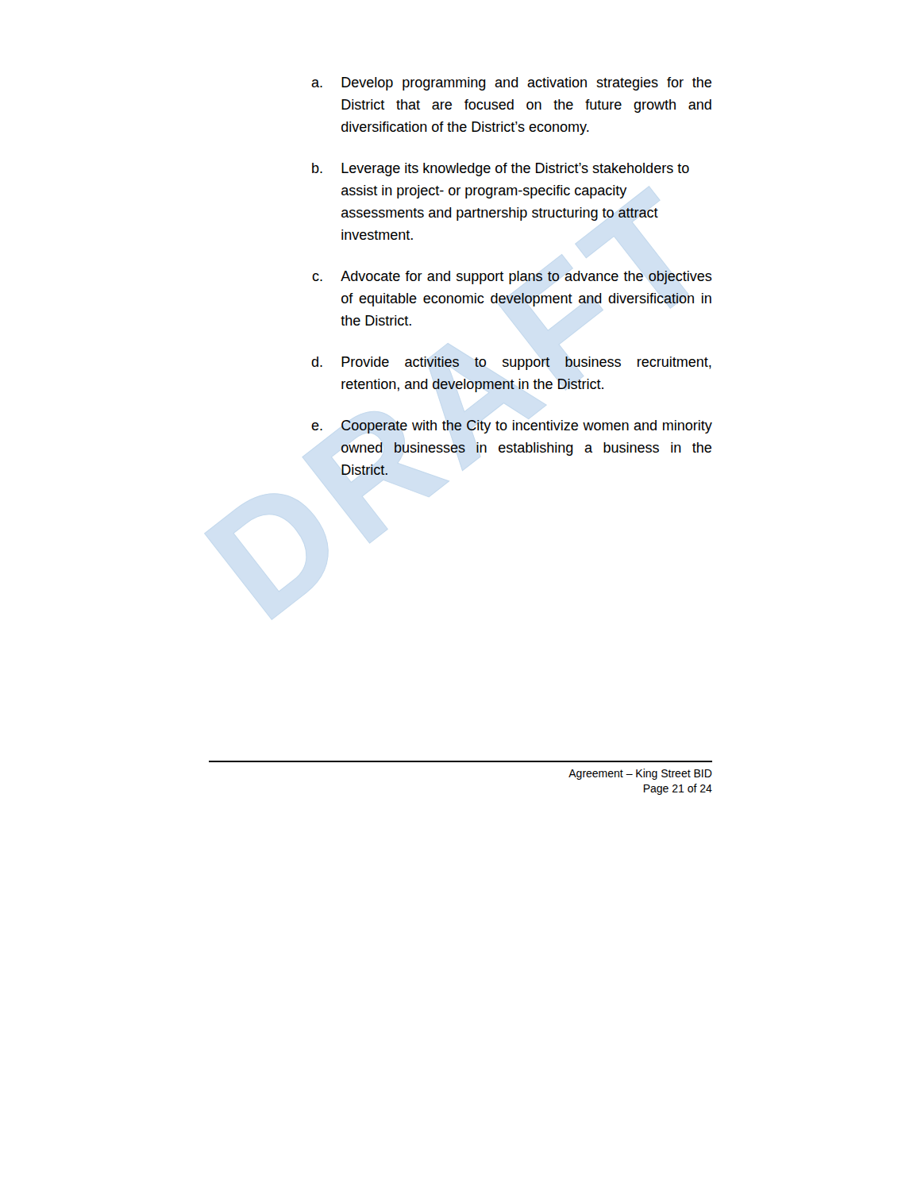DRAFT
Develop programming and activation strategies for the District that are focused on the future growth and diversification of the District’s economy.
Leverage its knowledge of the District’s stakeholders to assist in project- or program-specific capacity assessments and partnership structuring to attract investment.
Advocate for and support plans to advance the objectives of equitable economic development and diversification in the District.
Provide activities to support business recruitment, retention, and development in the District.
Cooperate with the City to incentivize women and minority owned businesses in establishing a business in the District.
Agreement – King Street BID
Page 21 of 24